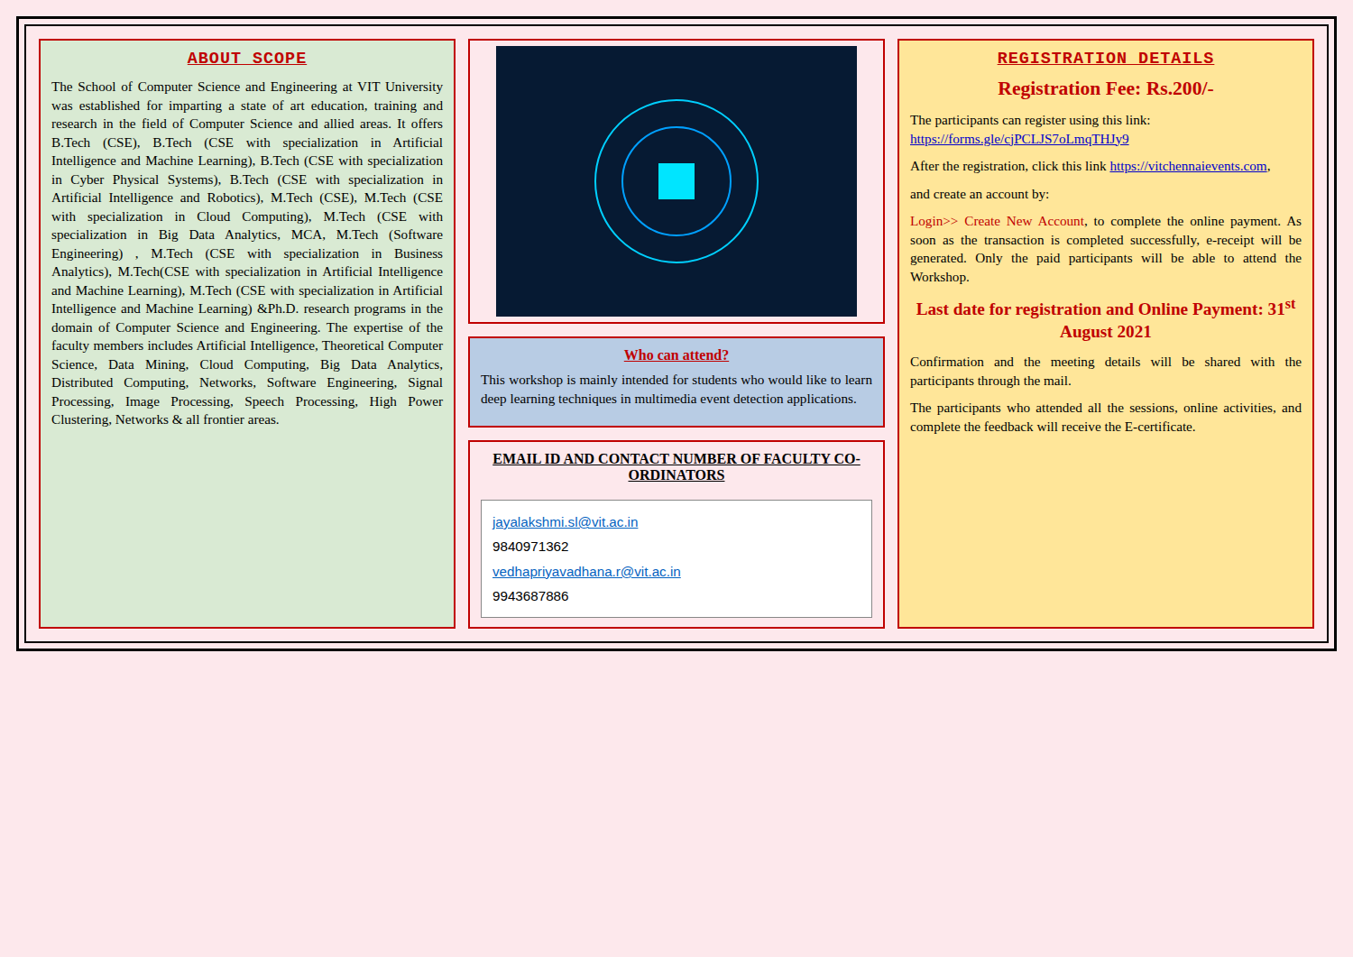ABOUT SCOPE
The School of Computer Science and Engineering at VIT University was established for imparting a state of art education, training and research in the field of Computer Science and allied areas. It offers B.Tech (CSE), B.Tech (CSE with specialization in Artificial Intelligence and Machine Learning), B.Tech (CSE with specialization in Cyber Physical Systems), B.Tech (CSE with specialization in Artificial Intelligence and Robotics), M.Tech (CSE), M.Tech (CSE with specialization in Cloud Computing), M.Tech (CSE with specialization in Big Data Analytics, MCA, M.Tech (Software Engineering) , M.Tech (CSE with specialization in Business Analytics), M.Tech(CSE with specialization in Artificial Intelligence and Machine Learning), M.Tech (CSE with specialization in Artificial Intelligence and Machine Learning) &Ph.D. research programs in the domain of Computer Science and Engineering. The expertise of the faculty members includes Artificial Intelligence, Theoretical Computer Science, Data Mining, Cloud Computing, Big Data Analytics, Distributed Computing, Networks, Software Engineering, Signal Processing, Image Processing, Speech Processing, High Power Clustering, Networks & all frontier areas.
Who can attend?
This workshop is mainly intended for students who would like to learn deep learning techniques in multimedia event detection applications.
EMAIL ID AND CONTACT NUMBER OF FACULTY CO-ORDINATORS
jayalakshmi.sl@vit.ac.in
9840971362
vedhapriyavadhana.r@vit.ac.in
9943687886
REGISTRATION DETAILS
Registration Fee: Rs.200/-
The participants can register using this link:
https://forms.gle/cjPCLJS7oLmqTHJy9
After the registration, click this link https://vitchennaievents.com,
and create an account by:
Login>> Create New Account, to complete the online payment. As soon as the transaction is completed successfully, e-receipt will be generated. Only the paid participants will be able to attend the Workshop.
Last date for registration and Online Payment: 31st August 2021
Confirmation and the meeting details will be shared with the participants through the mail.
The participants who attended all the sessions, online activities, and complete the feedback will receive the E-certificate.